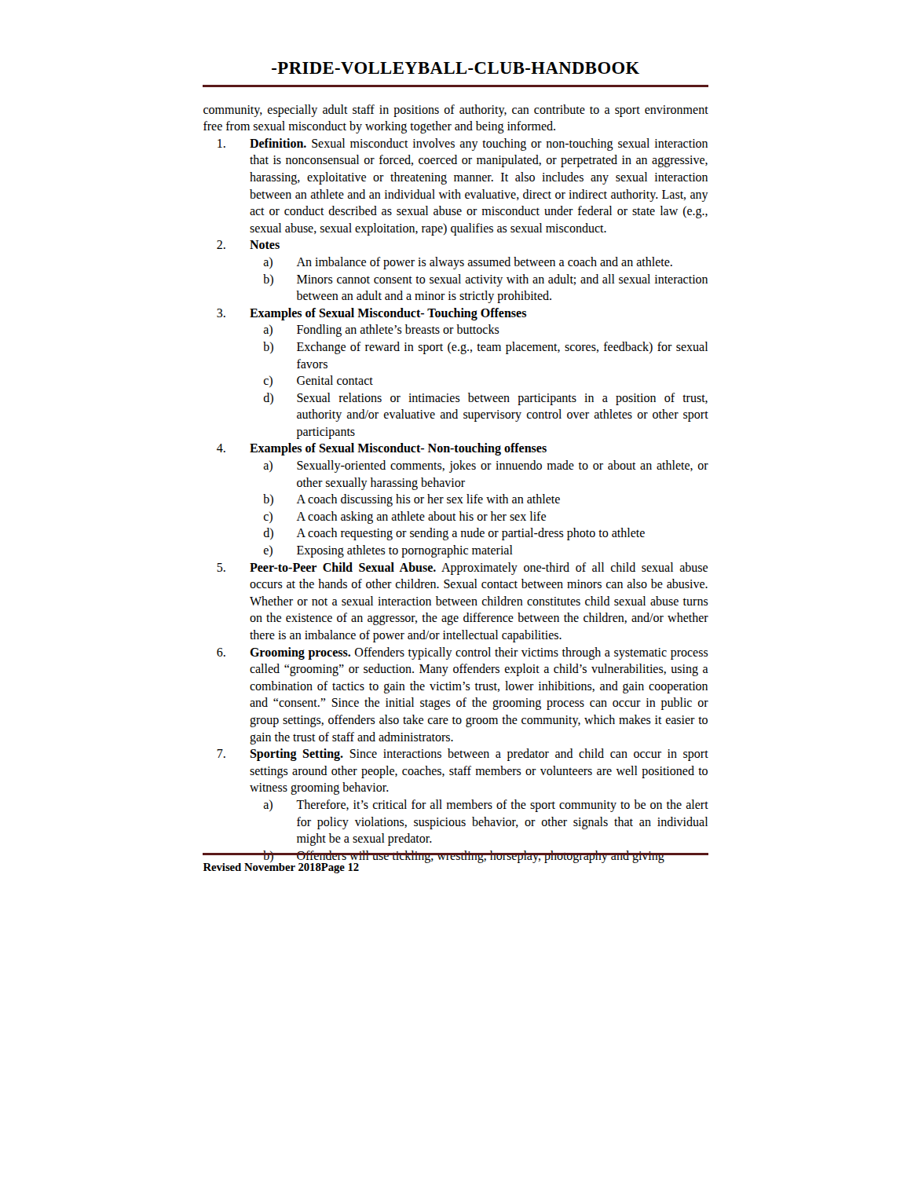-PRIDE-VOLLEYBALL-CLUB-HANDBOOK
community, especially adult staff in positions of authority, can contribute to a sport environment free from sexual misconduct by working together and being informed.
Definition. Sexual misconduct involves any touching or non-touching sexual interaction that is nonconsensual or forced, coerced or manipulated, or perpetrated in an aggressive, harassing, exploitative or threatening manner. It also includes any sexual interaction between an athlete and an individual with evaluative, direct or indirect authority. Last, any act or conduct described as sexual abuse or misconduct under federal or state law (e.g., sexual abuse, sexual exploitation, rape) qualifies as sexual misconduct.
Notes
An imbalance of power is always assumed between a coach and an athlete.
Minors cannot consent to sexual activity with an adult; and all sexual interaction between an adult and a minor is strictly prohibited.
Examples of Sexual Misconduct- Touching Offenses
Fondling an athlete’s breasts or buttocks
Exchange of reward in sport (e.g., team placement, scores, feedback) for sexual favors
Genital contact
Sexual relations or intimacies between participants in a position of trust, authority and/or evaluative and supervisory control over athletes or other sport participants
Examples of Sexual Misconduct- Non-touching offenses
Sexually-oriented comments, jokes or innuendo made to or about an athlete, or other sexually harassing behavior
A coach discussing his or her sex life with an athlete
A coach asking an athlete about his or her sex life
A coach requesting or sending a nude or partial-dress photo to athlete
Exposing athletes to pornographic material
Peer-to-Peer Child Sexual Abuse. Approximately one-third of all child sexual abuse occurs at the hands of other children. Sexual contact between minors can also be abusive. Whether or not a sexual interaction between children constitutes child sexual abuse turns on the existence of an aggressor, the age difference between the children, and/or whether there is an imbalance of power and/or intellectual capabilities.
Grooming process. Offenders typically control their victims through a systematic process called “grooming” or seduction. Many offenders exploit a child’s vulnerabilities, using a combination of tactics to gain the victim’s trust, lower inhibitions, and gain cooperation and “consent.” Since the initial stages of the grooming process can occur in public or group settings, offenders also take care to groom the community, which makes it easier to gain the trust of staff and administrators.
Sporting Setting. Since interactions between a predator and child can occur in sport settings around other people, coaches, staff members or volunteers are well positioned to witness grooming behavior.
Therefore, it’s critical for all members of the sport community to be on the alert for policy violations, suspicious behavior, or other signals that an individual might be a sexual predator.
Offenders will use tickling, wrestling, horseplay, photography and giving
Revised November 2018Page 12